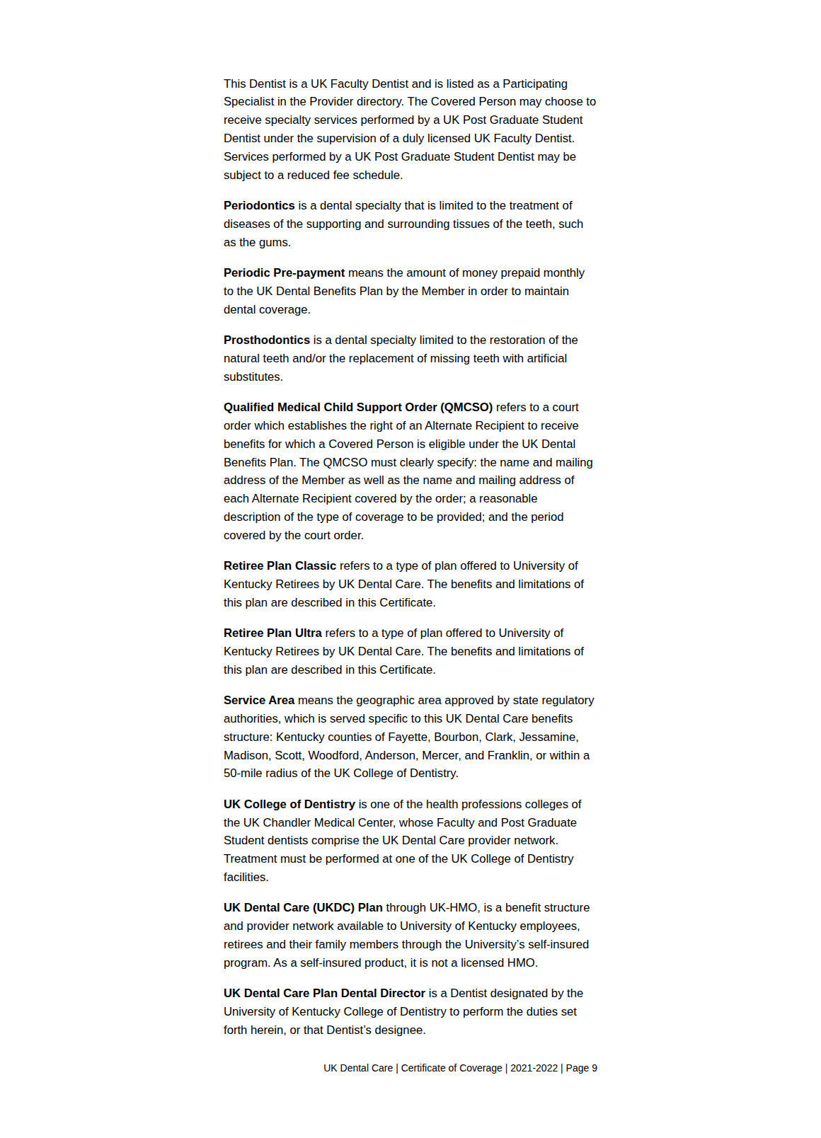This Dentist is a UK Faculty Dentist and is listed as a Participating Specialist in the Provider directory. The Covered Person may choose to receive specialty services performed by a UK Post Graduate Student Dentist under the supervision of a duly licensed UK Faculty Dentist. Services performed by a UK Post Graduate Student Dentist may be subject to a reduced fee schedule.
Periodontics is a dental specialty that is limited to the treatment of diseases of the supporting and surrounding tissues of the teeth, such as the gums.
Periodic Pre-payment means the amount of money prepaid monthly to the UK Dental Benefits Plan by the Member in order to maintain dental coverage.
Prosthodontics is a dental specialty limited to the restoration of the natural teeth and/or the replacement of missing teeth with artificial substitutes.
Qualified Medical Child Support Order (QMCSO) refers to a court order which establishes the right of an Alternate Recipient to receive benefits for which a Covered Person is eligible under the UK Dental Benefits Plan. The QMCSO must clearly specify: the name and mailing address of the Member as well as the name and mailing address of each Alternate Recipient covered by the order; a reasonable description of the type of coverage to be provided; and the period covered by the court order.
Retiree Plan Classic refers to a type of plan offered to University of Kentucky Retirees by UK Dental Care. The benefits and limitations of this plan are described in this Certificate.
Retiree Plan Ultra refers to a type of plan offered to University of Kentucky Retirees by UK Dental Care. The benefits and limitations of this plan are described in this Certificate.
Service Area means the geographic area approved by state regulatory authorities, which is served specific to this UK Dental Care benefits structure: Kentucky counties of Fayette, Bourbon, Clark, Jessamine, Madison, Scott, Woodford, Anderson, Mercer, and Franklin, or within a 50-mile radius of the UK College of Dentistry.
UK College of Dentistry is one of the health professions colleges of the UK Chandler Medical Center, whose Faculty and Post Graduate Student dentists comprise the UK Dental Care provider network. Treatment must be performed at one of the UK College of Dentistry facilities.
UK Dental Care (UKDC) Plan through UK-HMO, is a benefit structure and provider network available to University of Kentucky employees, retirees and their family members through the University’s self-insured program. As a self-insured product, it is not a licensed HMO.
UK Dental Care Plan Dental Director is a Dentist designated by the University of Kentucky College of Dentistry to perform the duties set forth herein, or that Dentist’s designee.
UK Dental Care | Certificate of Coverage | 2021-2022 | Page 9